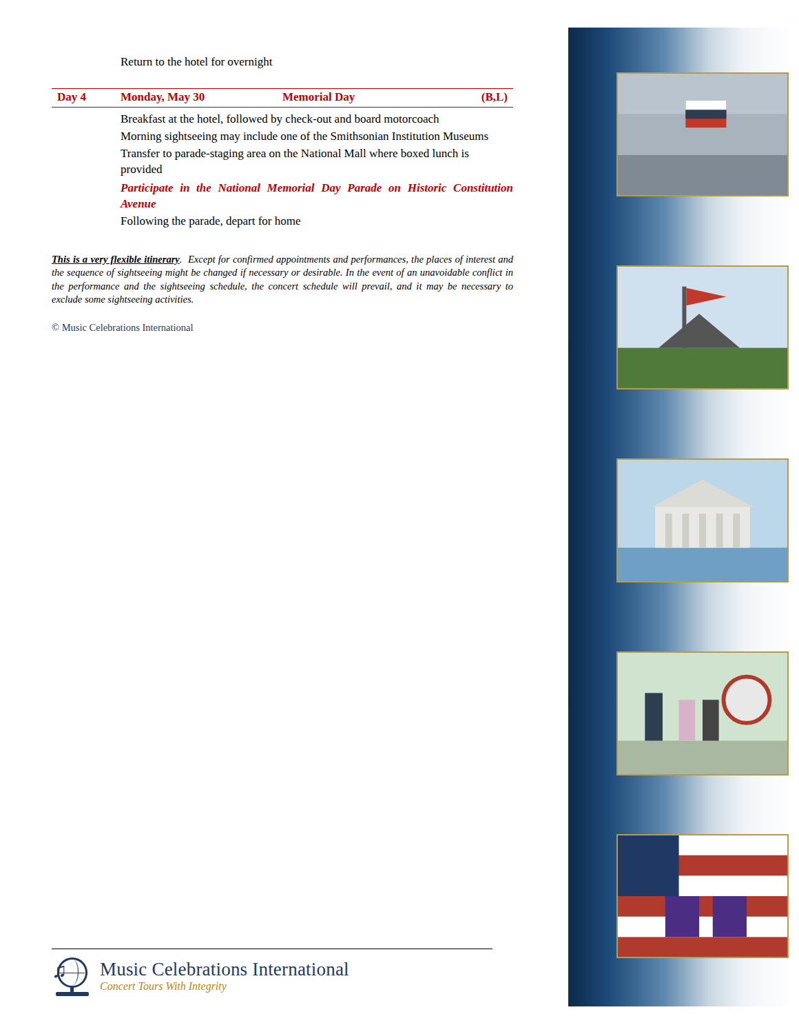Return to the hotel for overnight
Day 4 Monday, May 30 Memorial Day (B,L)
Breakfast at the hotel, followed by check-out and board motorcoach
Morning sightseeing may include one of the Smithsonian Institution Museums
Transfer to parade-staging area on the National Mall where boxed lunch is provided
Participate in the National Memorial Day Parade on Historic Constitution Avenue
Following the parade, depart for home
This is a very flexible itinerary. Except for confirmed appointments and performances, the places of interest and the sequence of sightseeing might be changed if necessary or desirable. In the event of an unavoidable conflict in the performance and the sightseeing schedule, the concert schedule will prevail, and it may be necessary to exclude some sightseeing activities.
© Music Celebrations International
♫
Music Celebrations International
Concert Tours With Integrity